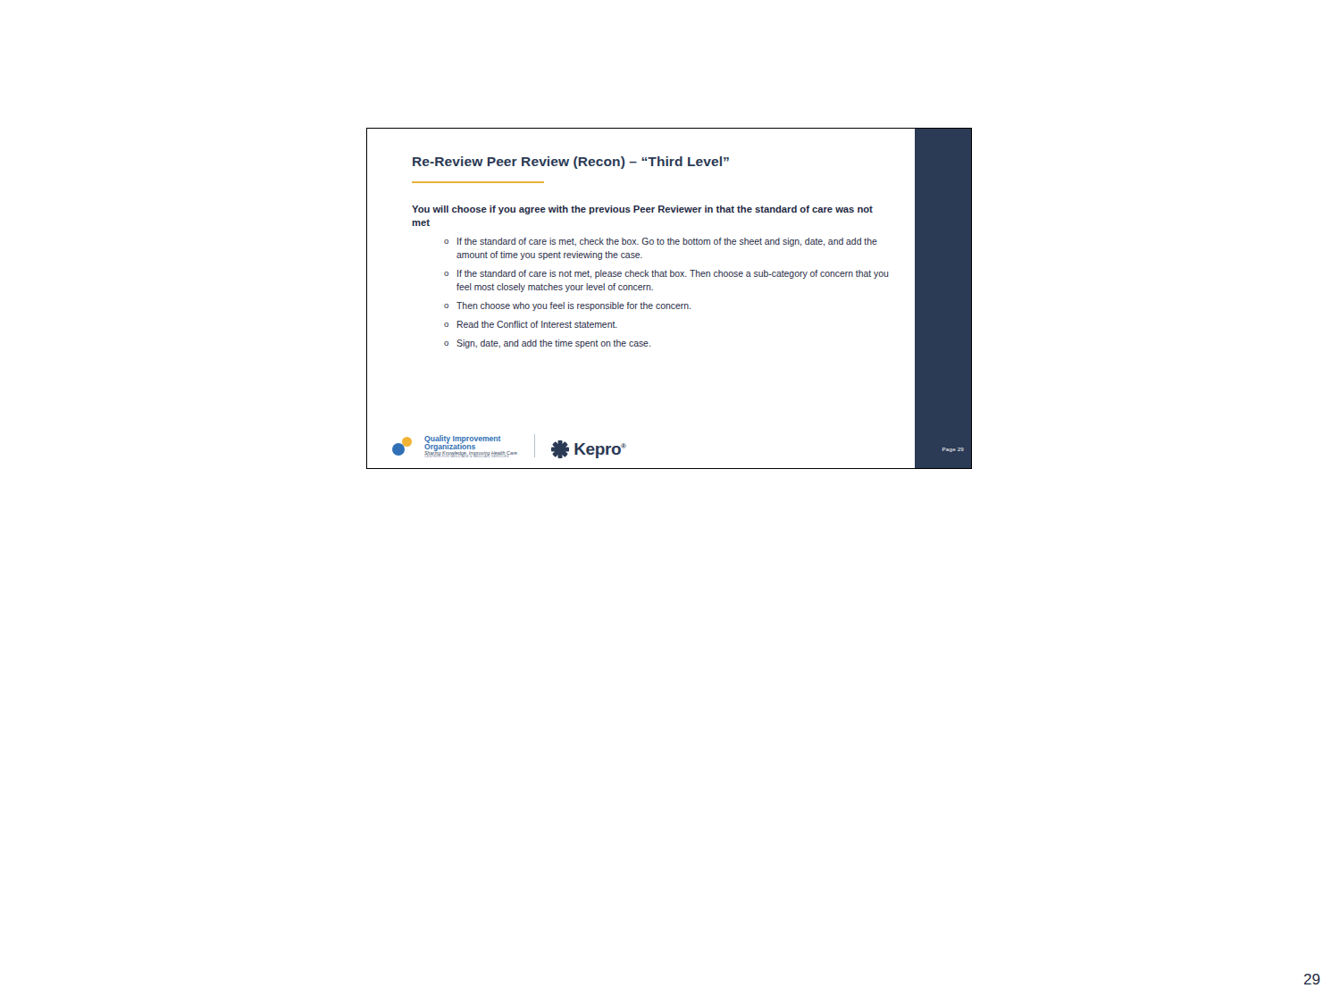Re-Review Peer Review (Recon) – “Third Level”
You will choose if you agree with the previous Peer Reviewer in that the standard of care was not met
If the standard of care is met, check the box. Go to the bottom of the sheet and sign, date, and add the amount of time you spent reviewing the case.
If the standard of care is not met, please check that box. Then choose a sub-category of concern that you feel most closely matches your level of concern.
Then choose who you feel is responsible for the concern.
Read the Conflict of Interest statement.
Sign, date, and add the time spent on the case.
Quality Improvement
Organizations
Sharing Knowledge. Improving Health Care.
CENTERS FOR MEDICARE & MEDICAID SERVICES
Kepro®
Page 29
29